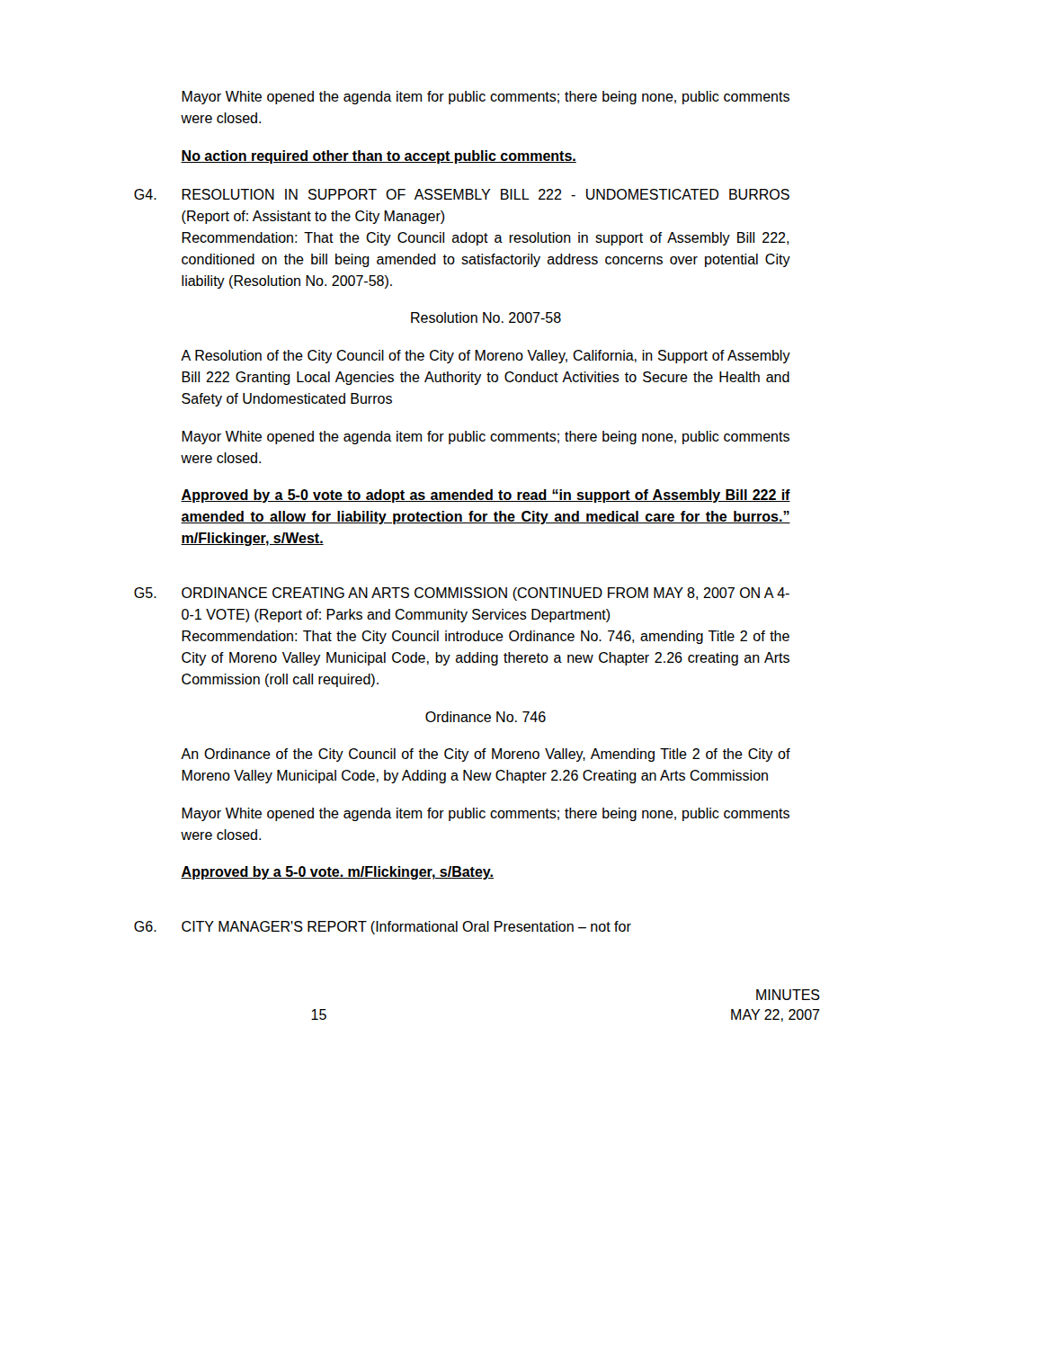Mayor White opened the agenda item for public comments; there being none, public comments were closed.
No action required other than to accept public comments.
G4.
RESOLUTION IN SUPPORT OF ASSEMBLY BILL 222 - UNDOMESTICATED BURROS (Report of: Assistant to the City Manager)
Recommendation: That the City Council adopt a resolution in support of Assembly Bill 222, conditioned on the bill being amended to satisfactorily address concerns over potential City liability (Resolution No. 2007-58).
Resolution No. 2007-58
A Resolution of the City Council of the City of Moreno Valley, California, in Support of Assembly Bill 222 Granting Local Agencies the Authority to Conduct Activities to Secure the Health and Safety of Undomesticated Burros
Mayor White opened the agenda item for public comments; there being none, public comments were closed.
Approved by a 5-0 vote to adopt as amended to read “in support of Assembly Bill 222 if amended to allow for liability protection for the City and medical care for the burros.” m/Flickinger, s/West.
G5.
ORDINANCE CREATING AN ARTS COMMISSION (CONTINUED FROM MAY 8, 2007 ON A 4-0-1 VOTE) (Report of: Parks and Community Services Department)
Recommendation: That the City Council introduce Ordinance No. 746, amending Title 2 of the City of Moreno Valley Municipal Code, by adding thereto a new Chapter 2.26 creating an Arts Commission (roll call required).
Ordinance No. 746
An Ordinance of the City Council of the City of Moreno Valley, Amending Title 2 of the City of Moreno Valley Municipal Code, by Adding a New Chapter 2.26 Creating an Arts Commission
Mayor White opened the agenda item for public comments; there being none, public comments were closed.
Approved by a 5-0 vote. m/Flickinger, s/Batey.
G6.
CITY MANAGER'S REPORT (Informational Oral Presentation – not for
15
MINUTES
MAY 22, 2007